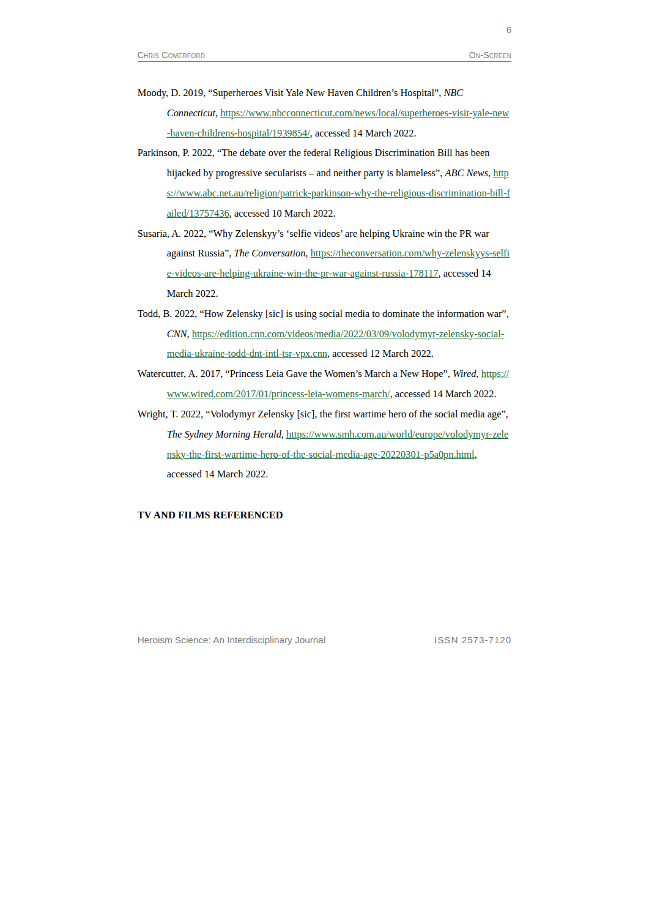6
Chris Comerford On-Screen
Moody, D. 2019, “Superheroes Visit Yale New Haven Children’s Hospital”, NBC Connecticut, https://www.nbcconnecticut.com/news/local/superheroes-visit-yale-new-haven-childrens-hospital/1939854/, accessed 14 March 2022.
Parkinson, P. 2022, “The debate over the federal Religious Discrimination Bill has been hijacked by progressive secularists – and neither party is blameless”, ABC News, https://www.abc.net.au/religion/patrick-parkinson-why-the-religious-discrimination-bill-failed/13757436, accessed 10 March 2022.
Susaria, A. 2022, “Why Zelenskyy’s ‘selfie videos’ are helping Ukraine win the PR war against Russia”, The Conversation, https://theconversation.com/why-zelenskyys-selfie-videos-are-helping-ukraine-win-the-pr-war-against-russia-178117, accessed 14 March 2022.
Todd, B. 2022, “How Zelensky [sic] is using social media to dominate the information war”, CNN, https://edition.cnn.com/videos/media/2022/03/09/volodymyr-zelensky-social-media-ukraine-todd-dnt-intl-tsr-vpx.cnn, accessed 12 March 2022.
Watercutter, A. 2017, “Princess Leia Gave the Women’s March a New Hope”, Wired, https://www.wired.com/2017/01/princess-leia-womens-march/, accessed 14 March 2022.
Wright, T. 2022, “Volodymyr Zelensky [sic], the first wartime hero of the social media age”, The Sydney Morning Herald, https://www.smh.com.au/world/europe/volodymyr-zelensky-the-first-wartime-hero-of-the-social-media-age-20220301-p5a0pn.html, accessed 14 March 2022.
TV AND FILMS REFERENCED
Heroism Science: An Interdisciplinary Journal ISSN 2573-7120